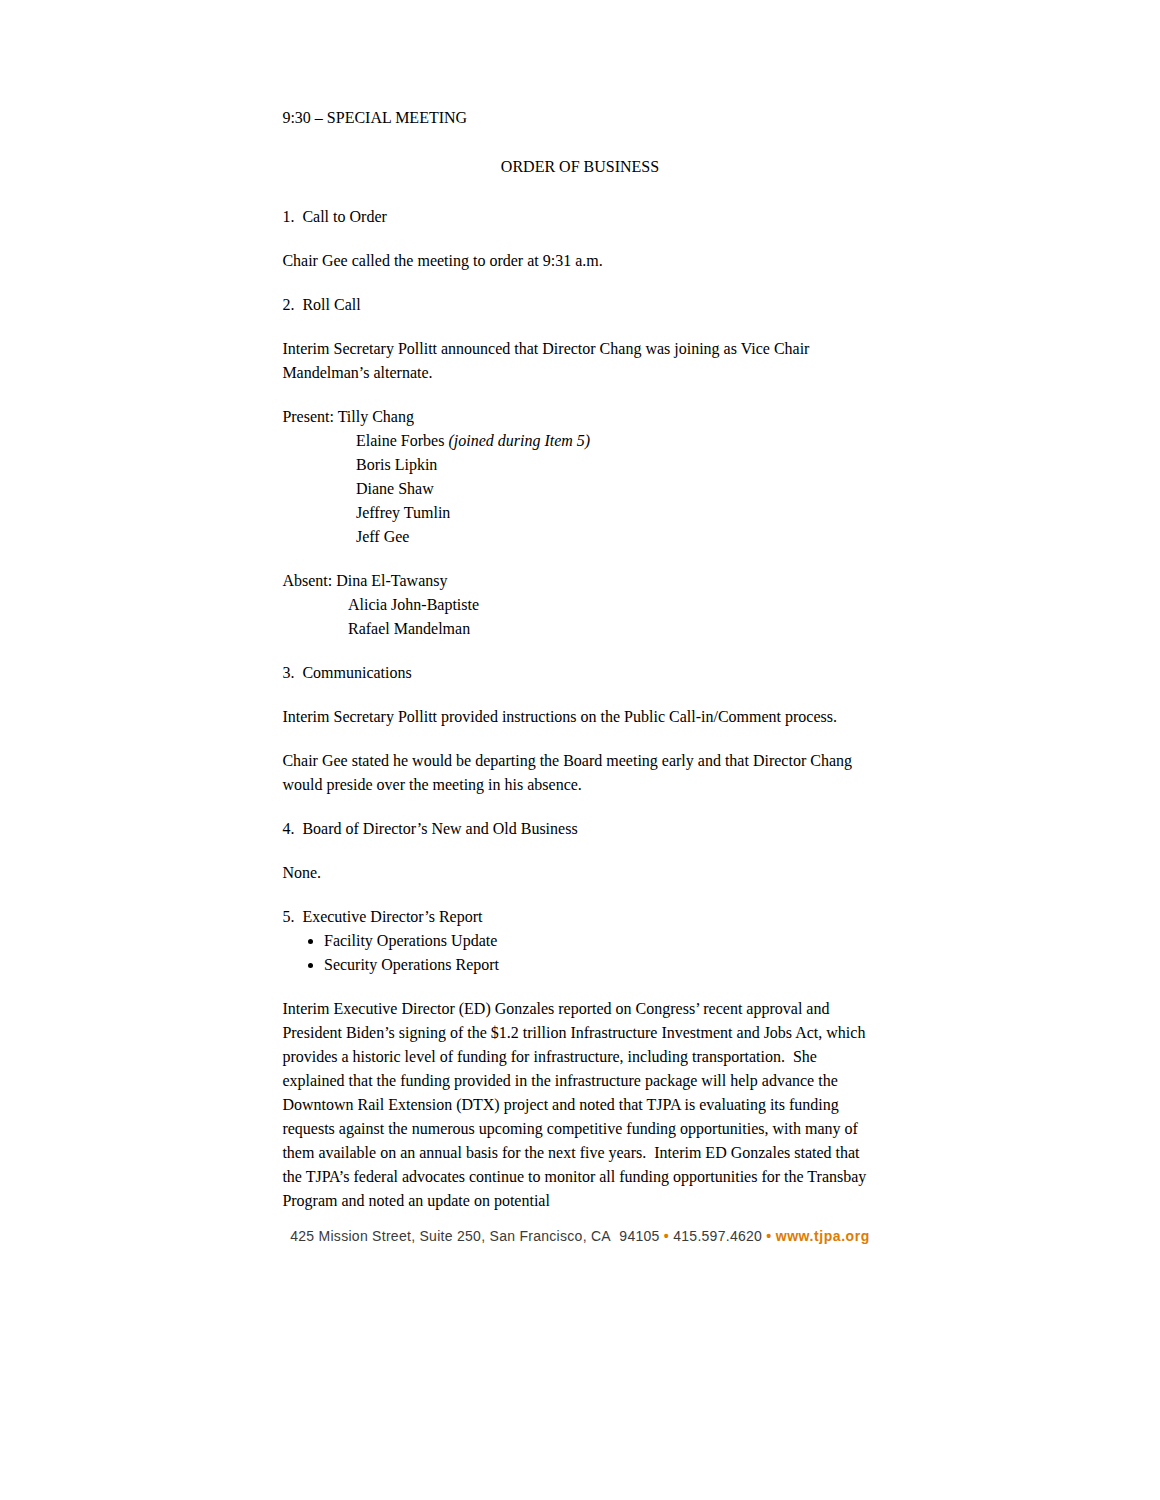9:30 – SPECIAL MEETING
ORDER OF BUSINESS
1. Call to Order
Chair Gee called the meeting to order at 9:31 a.m.
2. Roll Call
Interim Secretary Pollitt announced that Director Chang was joining as Vice Chair Mandelman’s alternate.
Present: Tilly Chang
Elaine Forbes (joined during Item 5)
Boris Lipkin
Diane Shaw
Jeffrey Tumlin
Jeff Gee
Absent: Dina El-Tawansy
Alicia John-Baptiste
Rafael Mandelman
3. Communications
Interim Secretary Pollitt provided instructions on the Public Call-in/Comment process.
Chair Gee stated he would be departing the Board meeting early and that Director Chang would preside over the meeting in his absence.
4. Board of Director’s New and Old Business
None.
5. Executive Director’s Report
Facility Operations Update
Security Operations Report
Interim Executive Director (ED) Gonzales reported on Congress’ recent approval and President Biden’s signing of the $1.2 trillion Infrastructure Investment and Jobs Act, which provides a historic level of funding for infrastructure, including transportation. She explained that the funding provided in the infrastructure package will help advance the Downtown Rail Extension (DTX) project and noted that TJPA is evaluating its funding requests against the numerous upcoming competitive funding opportunities, with many of them available on an annual basis for the next five years. Interim ED Gonzales stated that the TJPA’s federal advocates continue to monitor all funding opportunities for the Transbay Program and noted an update on potential
425 Mission Street, Suite 250, San Francisco, CA 94105 • 415.597.4620 • www.tjpa.org